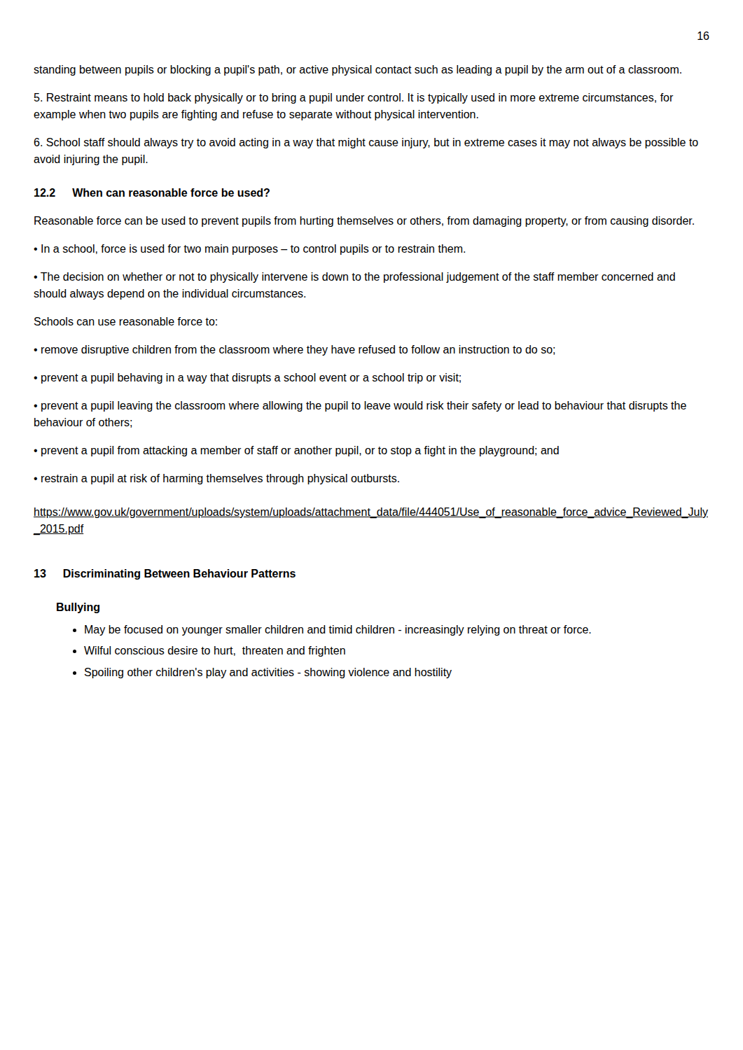16
standing between pupils or blocking a pupil's path, or active physical contact such as leading a pupil by the arm out of a classroom.
5. Restraint means to hold back physically or to bring a pupil under control. It is typically used in more extreme circumstances, for example when two pupils are fighting and refuse to separate without physical intervention.
6. School staff should always try to avoid acting in a way that might cause injury, but in extreme cases it may not always be possible to avoid injuring the pupil.
12.2 When can reasonable force be used?
Reasonable force can be used to prevent pupils from hurting themselves or others, from damaging property, or from causing disorder.
• In a school, force is used for two main purposes – to control pupils or to restrain them.
• The decision on whether or not to physically intervene is down to the professional judgement of the staff member concerned and should always depend on the individual circumstances.
Schools can use reasonable force to:
• remove disruptive children from the classroom where they have refused to follow an instruction to do so;
• prevent a pupil behaving in a way that disrupts a school event or a school trip or visit;
• prevent a pupil leaving the classroom where allowing the pupil to leave would risk their safety or lead to behaviour that disrupts the behaviour of others;
• prevent a pupil from attacking a member of staff or another pupil, or to stop a fight in the playground; and
• restrain a pupil at risk of harming themselves through physical outbursts.
https://www.gov.uk/government/uploads/system/uploads/attachment_data/file/444051/Use_of_reasonable_force_advice_Reviewed_July_2015.pdf
13 Discriminating Between Behaviour Patterns
Bullying
May be focused on younger smaller children and timid children - increasingly relying on threat or force.
Wilful conscious desire to hurt, threaten and frighten
Spoiling other children's play and activities - showing violence and hostility